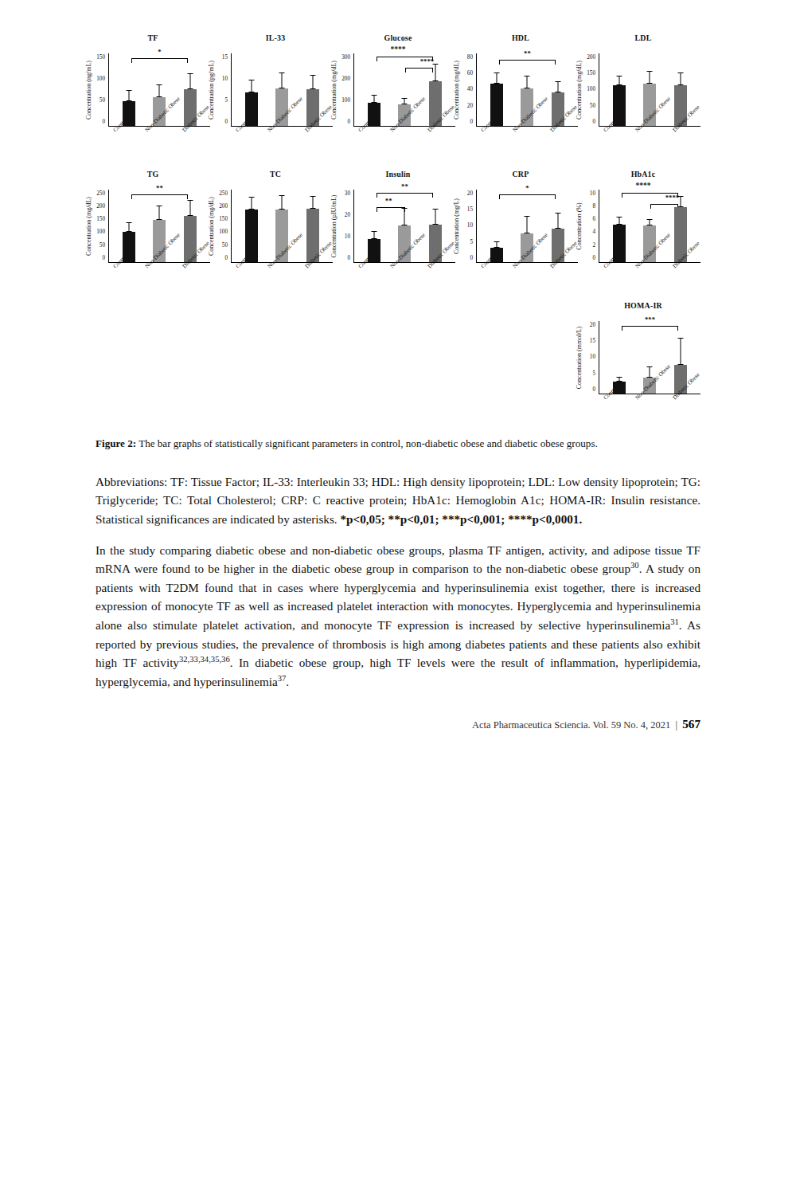TF
150100500
Concentration (ng/mL)
*
Control Non-Diabetic Obese Diabetic Obese
IL-33
151050
Concentration (pg/mL)
Control Non-Diabetic Obese Diabetic Obese
Glucose
****
3002001000
Concentration (mg/dL)
****
Control Non-Diabetic Obese Diabetic Obese
HDL
806040200
Concentration (mg/dL)
**
Control Non-Diabetic Obese Diabetic Obese
LDL
200150100500
Concentration (mg/dL)
Control Non-Diabetic Obese Diabetic Obese
TG
250200150100500
Concentration (mg/dL)
**
Control Non-Diabetic Obese Diabetic Obese
TC
250200150100500
Concentration (mg/dL)
Control Non-Diabetic Obese Diabetic Obese
Insulin
3020100
Concentration (µIU/mL)
**
**
Control Non-Diabetic Obese Diabetic Obese
CRP
20151050
Concentration (mg/L)
*
Control Non-Diabetic Obese Diabetic Obese
HbA1c
****
1086420
Concentration (%)
****
Control Non-Diabetic Obese Diabetic Obese
HOMA-IR
20151050
Concentration (mmol/L)
***
Control Non-Diabetic Obese Diabetic Obese
Figure 2: The bar graphs of statistically significant parameters in control, non-diabetic obese and diabetic obese groups.
Abbreviations: TF: Tissue Factor; IL-33: Interleukin 33; HDL: High density lipoprotein; LDL: Low density lipoprotein; TG: Triglyceride; TC: Total Cholesterol; CRP: C reactive protein; HbA1c: Hemoglobin A1c; HOMA-IR: Insulin resistance. Statistical significances are indicated by asterisks. *p<0,05; **p<0,01; ***p<0,001; ****p<0,0001.
In the study comparing diabetic obese and non-diabetic obese groups, plasma TF antigen, activity, and adipose tissue TF mRNA were found to be higher in the diabetic obese group in comparison to the non-diabetic obese group30. A study on patients with T2DM found that in cases where hyperglycemia and hyperinsulinemia exist together, there is increased expression of monocyte TF as well as increased platelet interaction with monocytes. Hyperglycemia and hyperinsulinemia alone also stimulate platelet activation, and monocyte TF expression is increased by selective hyperinsulinemia31. As reported by previous studies, the prevalence of thrombosis is high among diabetes patients and these patients also exhibit high TF activity32,33,34,35,36. In diabetic obese group, high TF levels were the result of inflammation, hyperlipidemia, hyperglycemia, and hyperinsulinemia37.
Acta Pharmaceutica Sciencia. Vol. 59 No. 4, 2021 | 567